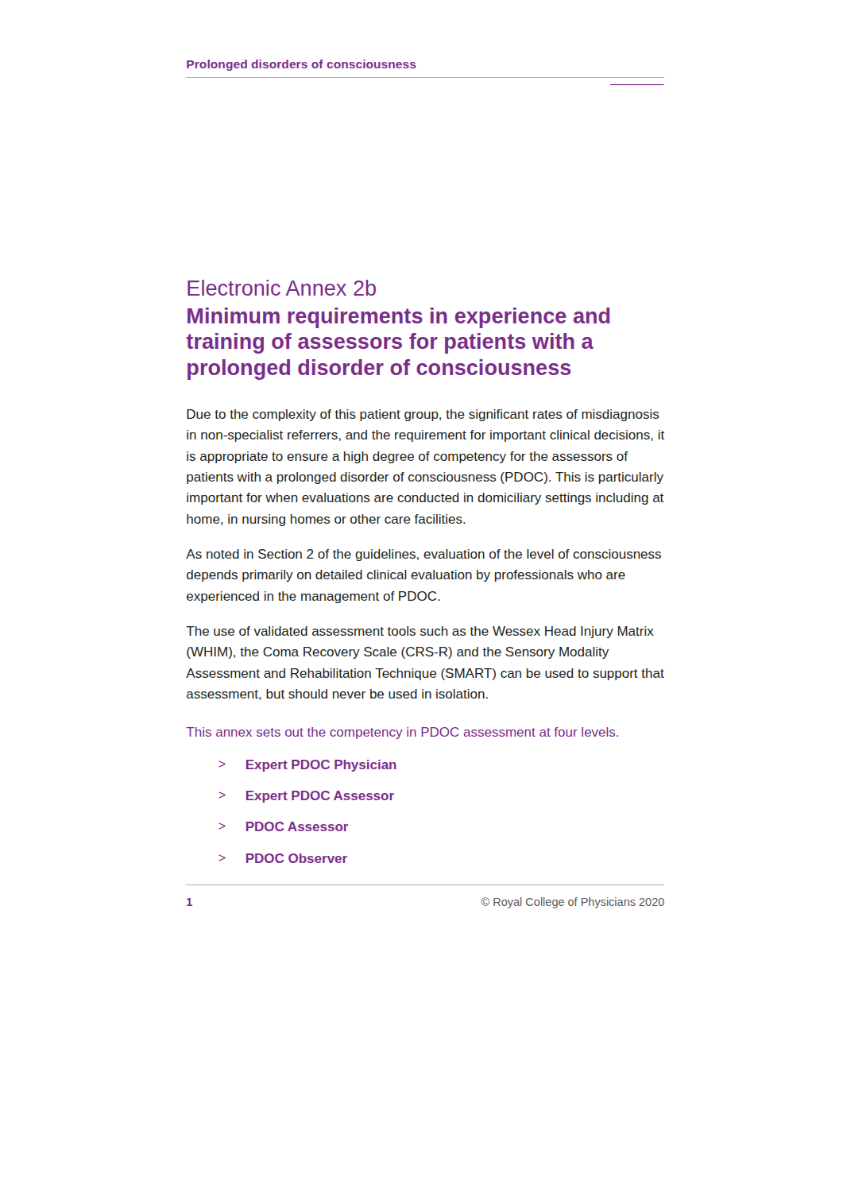Prolonged disorders of consciousness
Electronic Annex 2b
Minimum requirements in experience and training of assessors for patients with a prolonged disorder of consciousness
Due to the complexity of this patient group, the significant rates of misdiagnosis in non-specialist referrers, and the requirement for important clinical decisions, it is appropriate to ensure a high degree of competency for the assessors of patients with a prolonged disorder of consciousness (PDOC). This is particularly important for when evaluations are conducted in domiciliary settings including at home, in nursing homes or other care facilities.
As noted in Section 2 of the guidelines, evaluation of the level of consciousness depends primarily on detailed clinical evaluation by professionals who are experienced in the management of PDOC.
The use of validated assessment tools such as the Wessex Head Injury Matrix (WHIM), the Coma Recovery Scale (CRS-R) and the Sensory Modality Assessment and Rehabilitation Technique (SMART) can be used to support that assessment, but should never be used in isolation.
This annex sets out the competency in PDOC assessment at four levels.
Expert PDOC Physician
Expert PDOC Assessor
PDOC Assessor
PDOC Observer
1 © Royal College of Physicians 2020